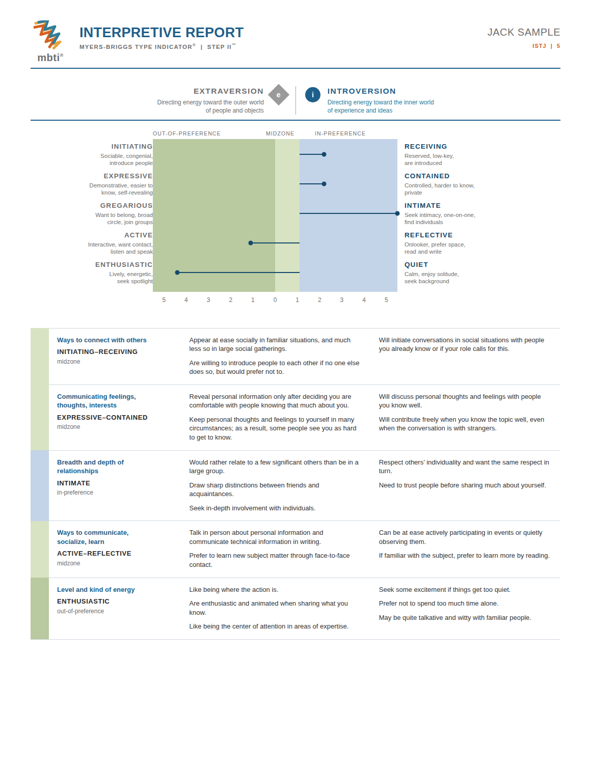mbti®
INTERPRETIVE REPORT
MYERS-BRIGGS TYPE INDICATOR® | STEP II™
JACK SAMPLE
ISTJ | 5
EXTRAVERSION
Directing energy toward the outer world
of people and objects
e
i
INTROVERSION
Directing energy toward the inner world
of experience and ideas
OUT-OF-PREFERENCE MIDZONE IN-PREFERENCE
INITIATING
Sociable, congenial,
introduce people
EXPRESSIVE
Demonstrative, easier to
know, self-revealing
GREGARIOUS
Want to belong, broad
circle, join groups
ACTIVE
Interactive, want contact,
listen and speak
ENTHUSIASTIC
Lively, energetic,
seek spotlight
RECEIVING
Reserved, low-key,
are introduced
CONTAINED
Controlled, harder to know,
private
INTIMATE
Seek intimacy, one-on-one,
find individuals
REFLECTIVE
Onlooker, prefer space,
read and write
QUIET
Calm, enjoy solitude,
seek background
54321012345
| | Ways to connect with others INITIATING–RECEIVING midzone | Appear at ease socially in familiar situations, and much less so in large social gatherings. Are willing to introduce people to each other if no one else does so, but would prefer not to. | Will initiate conversations in social situations with people you already know or if your role calls for this. |
| | Communicating feelings, thoughts, interests EXPRESSIVE–CONTAINED midzone | Reveal personal information only after deciding you are comfortable with people knowing that much about you. Keep personal thoughts and feelings to yourself in many circumstances; as a result, some people see you as hard to get to know. | Will discuss personal thoughts and feelings with people you know well. Will contribute freely when you know the topic well, even when the conversation is with strangers. |
| | Breadth and depth of relationships INTIMATE in-preference | Would rather relate to a few significant others than be in a large group. Draw sharp distinctions between friends and acquaintances. Seek in-depth involvement with individuals. | Respect others’ individuality and want the same respect in turn. Need to trust people before sharing much about yourself. |
| | Ways to communicate, socialize, learn ACTIVE–REFLECTIVE midzone | Talk in person about personal information and communicate technical information in writing. Prefer to learn new subject matter through face-to-face contact. | Can be at ease actively participating in events or quietly observing them. If familiar with the subject, prefer to learn more by reading. |
| | Level and kind of energy ENTHUSIASTIC out-of-preference | Like being where the action is. Are enthusiastic and animated when sharing what you know. Like being the center of attention in areas of expertise. | Seek some excitement if things get too quiet. Prefer not to spend too much time alone. May be quite talkative and witty with familiar people. |